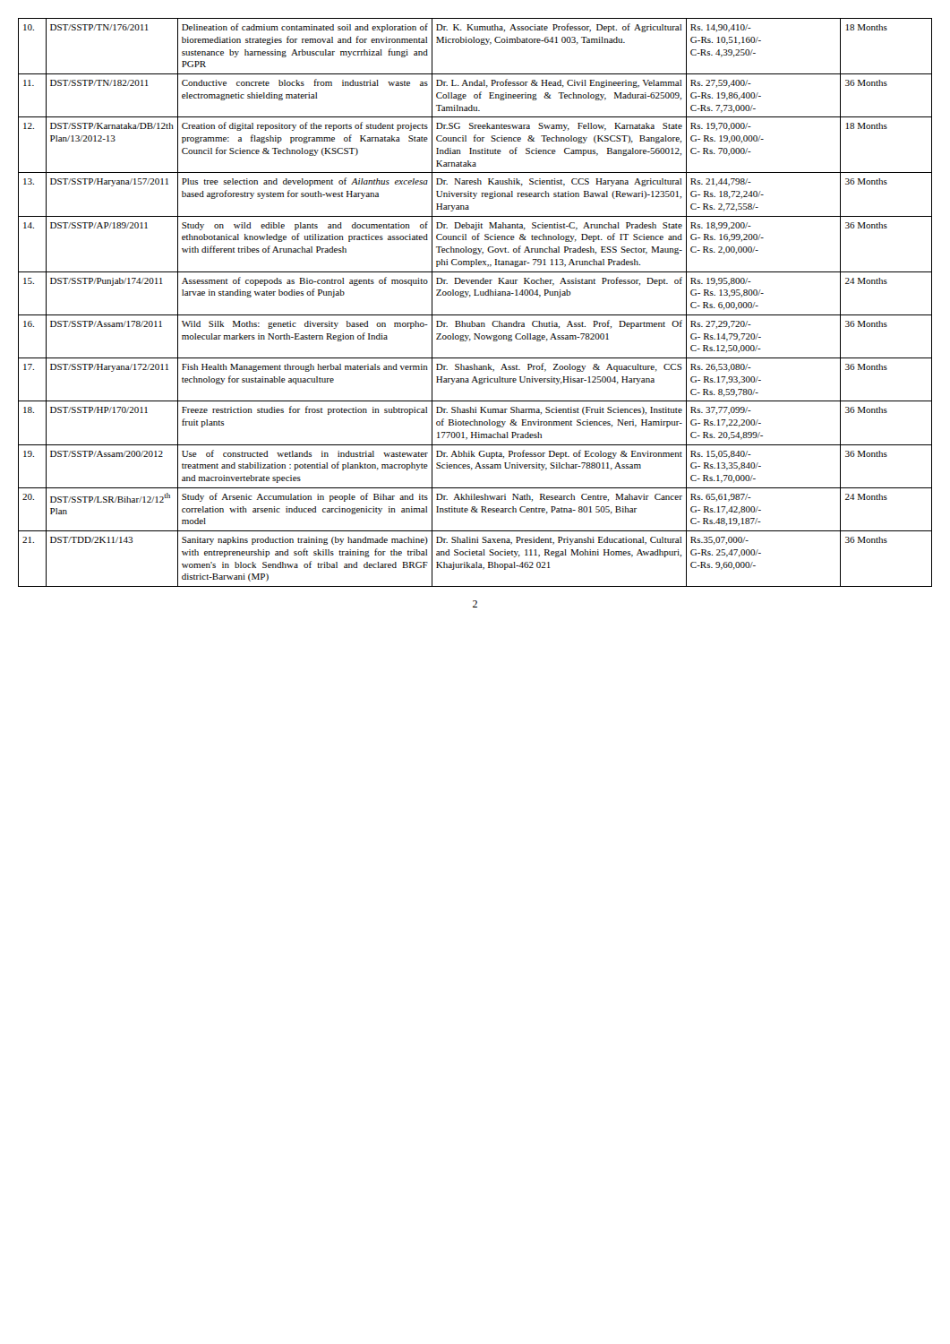| 10. | DST/SSTP/TN/176/2011 | Delineation of cadmium contaminated soil and exploration of bioremediation strategies for removal and for environmental sustenance by harnessing Arbuscular mycrrhizal fungi and PGPR | Dr. K. Kumutha, Associate Professor, Dept. of Agricultural Microbiology, Coimbatore-641 003, Tamilnadu. | Rs. 14,90,410/- G-Rs. 10,51,160/- C-Rs. 4,39,250/- | 18 Months |
| 11. | DST/SSTP/TN/182/2011 | Conductive concrete blocks from industrial waste as electromagnetic shielding material | Dr. L. Andal, Professor & Head, Civil Engineering, Velammal Collage of Engineering & Technology, Madurai-625009, Tamilnadu. | Rs. 27,59,400/- G-Rs. 19,86,400/- C-Rs. 7,73,000/- | 36 Months |
| 12. | DST/SSTP/Karnataka/DB/12th Plan/13/2012-13 | Creation of digital repository of the reports of student projects programme: a flagship programme of Karnataka State Council for Science & Technology (KSCST) | Dr.SG Sreekanteswara Swamy, Fellow, Karnataka State Council for Science & Technology (KSCST), Bangalore, Indian Institute of Science Campus, Bangalore-560012, Karnataka | Rs. 19,70,000/- G- Rs. 19,00,000/- C- Rs. 70,000/- | 18 Months |
| 13. | DST/SSTP/Haryana/157/2011 | Plus tree selection and development of Ailanthus excelesa based agroforestry system for south-west Haryana | Dr. Naresh Kaushik, Scientist, CCS Haryana Agricultural University regional research station Bawal (Rewari)-123501, Haryana | Rs. 21,44,798/- G- Rs. 18,72,240/- C- Rs. 2,72,558/- | 36 Months |
| 14. | DST/SSTP/AP/189/2011 | Study on wild edible plants and documentation of ethnobotanical knowledge of utilization practices associated with different tribes of Arunachal Pradesh | Dr. Debajit Mahanta, Scientist-C, Arunchal Pradesh State Council of Science & technology, Dept. of IT Science and Technology, Govt. of Arunchal Pradesh, ESS Sector, Maung- phi Complex,, Itanagar- 791 113, Arunchal Pradesh. | Rs. 18,99,200/- G- Rs. 16,99,200/- C- Rs. 2,00,000/- | 36 Months |
| 15. | DST/SSTP/Punjab/174/2011 | Assessment of copepods as Bio-control agents of mosquito larvae in standing water bodies of Punjab | Dr. Devender Kaur Kocher, Assistant Professor, Dept. of Zoology, Ludhiana-14004, Punjab | Rs. 19,95,800/- G- Rs. 13,95,800/- C- Rs. 6,00,000/- | 24 Months |
| 16. | DST/SSTP/Assam/178/2011 | Wild Silk Moths: genetic diversity based on morpho-molecular markers in North-Eastern Region of India | Dr. Bhuban Chandra Chutia, Asst. Prof, Department Of Zoology, Nowgong Collage, Assam-782001 | Rs. 27,29,720/- G- Rs.14,79,720/- C- Rs.12,50,000/- | 36 Months |
| 17. | DST/SSTP/Haryana/172/2011 | Fish Health Management through herbal materials and vermin technology for sustainable aquaculture | Dr. Shashank, Asst. Prof, Zoology & Aquaculture, CCS Haryana Agriculture University,Hisar-125004, Haryana | Rs. 26,53,080/- G- Rs.17,93,300/- C- Rs. 8,59,780/- | 36 Months |
| 18. | DST/SSTP/HP/170/2011 | Freeze restriction studies for frost protection in subtropical fruit plants | Dr. Shashi Kumar Sharma, Scientist (Fruit Sciences), Institute of Biotechnology & Environment Sciences, Neri, Hamirpur-177001, Himachal Pradesh | Rs. 37,77,099/- G- Rs.17,22,200/- C- Rs. 20,54,899/- | 36 Months |
| 19. | DST/SSTP/Assam/200/2012 | Use of constructed wetlands in industrial wastewater treatment and stabilization : potential of plankton, macrophyte and macroinvertebrate species | Dr. Abhik Gupta, Professor Dept. of Ecology & Environment Sciences, Assam University, Silchar-788011, Assam | Rs. 15,05,840/- G- Rs.13,35,840/- C- Rs.1,70,000/- | 36 Months |
| 20. | DST/SSTP/LSR/Bihar/12/12 th Plan | Study of Arsenic Accumulation in people of Bihar and its correlation with arsenic induced carcinogenicity in animal model | Dr. Akhileshwari Nath, Research Centre, Mahavir Cancer Institute & Research Centre, Patna- 801 505, Bihar | Rs. 65,61,987/- G- Rs.17,42,800/- C- Rs.48,19,187/- | 24 Months |
| 21. | DST/TDD/2K11/143 | Sanitary napkins production training (by handmade machine) with entrepreneurship and soft skills training for the tribal women's in block Sendhwa of tribal and declared BRGF district-Barwani (MP) | Dr. Shalini Saxena, President, Priyanshi Educational, Cultural and Societal Society, 111, Regal Mohini Homes, Awadhpuri, Khajurikala, Bhopal-462 021 | Rs.35,07,000/- G-Rs. 25,47,000/- C-Rs. 9,60,000/- | 36 Months |
2